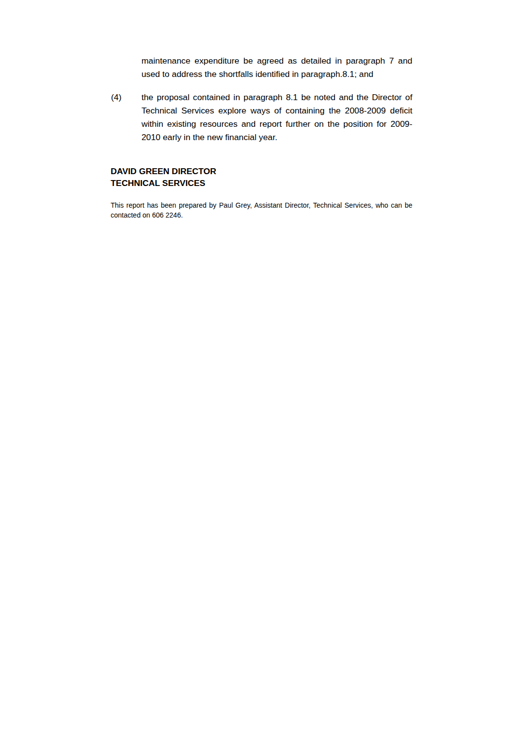maintenance expenditure be agreed as detailed in paragraph 7 and used to address the shortfalls identified in paragraph.8.1; and
(4)
the proposal contained in paragraph 8.1 be noted and the Director of Technical Services explore ways of containing the 2008-2009 deficit within existing resources and report further on the position for 2009-2010 early in the new financial year.
DAVID GREEN DIRECTOR
TECHNICAL SERVICES
This report has been prepared by Paul Grey, Assistant Director, Technical Services, who can be contacted on 606 2246.